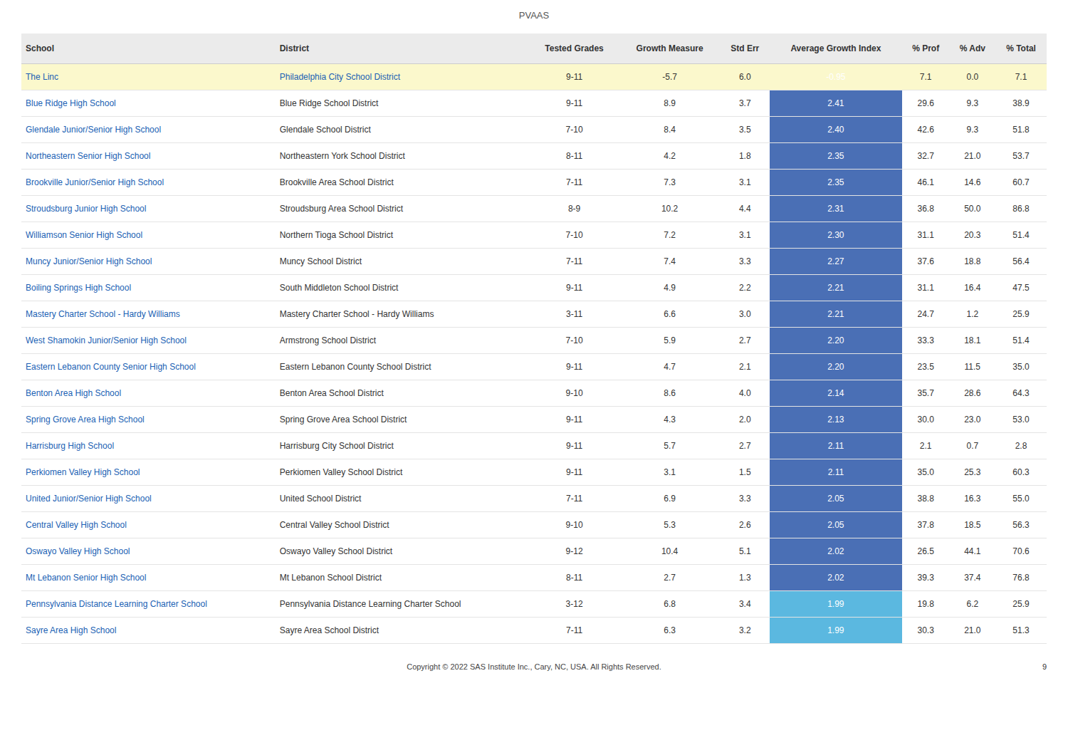PVAAS
| School | District | Tested Grades | Growth Measure | Std Err | Average Growth Index | % Prof | % Adv | % Total |
| --- | --- | --- | --- | --- | --- | --- | --- | --- |
| The Linc | Philadelphia City School District | 9-11 | -5.7 | 6.0 | -0.95 | 7.1 | 0.0 | 7.1 |
| Blue Ridge High School | Blue Ridge School District | 9-11 | 8.9 | 3.7 | 2.41 | 29.6 | 9.3 | 38.9 |
| Glendale Junior/Senior High School | Glendale School District | 7-10 | 8.4 | 3.5 | 2.40 | 42.6 | 9.3 | 51.8 |
| Northeastern Senior High School | Northeastern York School District | 8-11 | 4.2 | 1.8 | 2.35 | 32.7 | 21.0 | 53.7 |
| Brookville Junior/Senior High School | Brookville Area School District | 7-11 | 7.3 | 3.1 | 2.35 | 46.1 | 14.6 | 60.7 |
| Stroudsburg Junior High School | Stroudsburg Area School District | 8-9 | 10.2 | 4.4 | 2.31 | 36.8 | 50.0 | 86.8 |
| Williamson Senior High School | Northern Tioga School District | 7-10 | 7.2 | 3.1 | 2.30 | 31.1 | 20.3 | 51.4 |
| Muncy Junior/Senior High School | Muncy School District | 7-11 | 7.4 | 3.3 | 2.27 | 37.6 | 18.8 | 56.4 |
| Boiling Springs High School | South Middleton School District | 9-11 | 4.9 | 2.2 | 2.21 | 31.1 | 16.4 | 47.5 |
| Mastery Charter School - Hardy Williams | Mastery Charter School - Hardy Williams | 3-11 | 6.6 | 3.0 | 2.21 | 24.7 | 1.2 | 25.9 |
| West Shamokin Junior/Senior High School | Armstrong School District | 7-10 | 5.9 | 2.7 | 2.20 | 33.3 | 18.1 | 51.4 |
| Eastern Lebanon County Senior High School | Eastern Lebanon County School District | 9-11 | 4.7 | 2.1 | 2.20 | 23.5 | 11.5 | 35.0 |
| Benton Area High School | Benton Area School District | 9-10 | 8.6 | 4.0 | 2.14 | 35.7 | 28.6 | 64.3 |
| Spring Grove Area High School | Spring Grove Area School District | 9-11 | 4.3 | 2.0 | 2.13 | 30.0 | 23.0 | 53.0 |
| Harrisburg High School | Harrisburg City School District | 9-11 | 5.7 | 2.7 | 2.11 | 2.1 | 0.7 | 2.8 |
| Perkiomen Valley High School | Perkiomen Valley School District | 9-11 | 3.1 | 1.5 | 2.11 | 35.0 | 25.3 | 60.3 |
| United Junior/Senior High School | United School District | 7-11 | 6.9 | 3.3 | 2.05 | 38.8 | 16.3 | 55.0 |
| Central Valley High School | Central Valley School District | 9-10 | 5.3 | 2.6 | 2.05 | 37.8 | 18.5 | 56.3 |
| Oswayo Valley High School | Oswayo Valley School District | 9-12 | 10.4 | 5.1 | 2.02 | 26.5 | 44.1 | 70.6 |
| Mt Lebanon Senior High School | Mt Lebanon School District | 8-11 | 2.7 | 1.3 | 2.02 | 39.3 | 37.4 | 76.8 |
| Pennsylvania Distance Learning Charter School | Pennsylvania Distance Learning Charter School | 3-12 | 6.8 | 3.4 | 1.99 | 19.8 | 6.2 | 25.9 |
| Sayre Area High School | Sayre Area School District | 7-11 | 6.3 | 3.2 | 1.99 | 30.3 | 21.0 | 51.3 |
Copyright © 2022 SAS Institute Inc., Cary, NC, USA. All Rights Reserved. 9